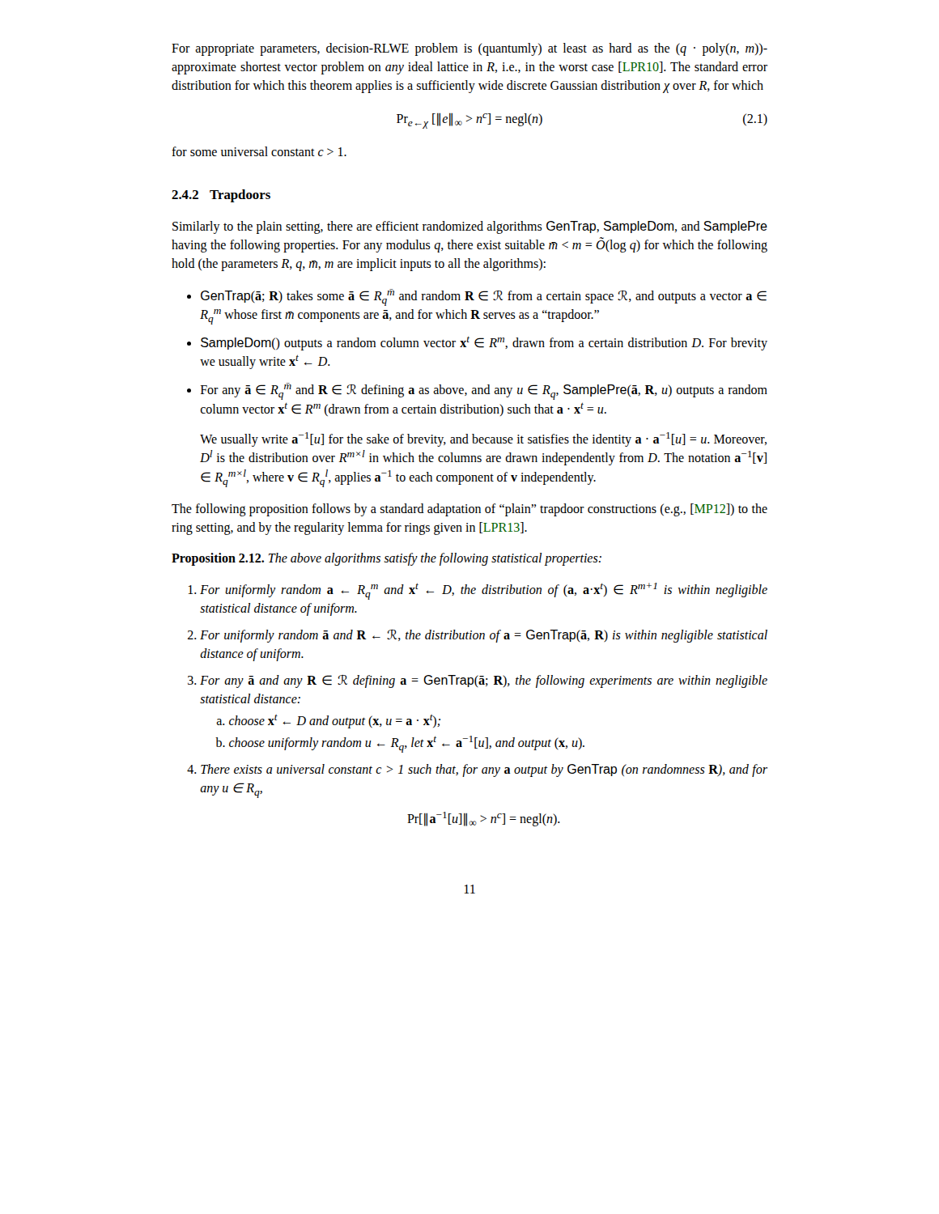For appropriate parameters, decision-RLWE problem is (quantumly) at least as hard as the (q · poly(n, m))-approximate shortest vector problem on any ideal lattice in R, i.e., in the worst case [LPR10]. The standard error distribution for which this theorem applies is a sufficiently wide discrete Gaussian distribution χ over R, for which
Pre←χ [∥e∥∞ > nc] = negl(n) (2.1)
for some universal constant c > 1.
2.4.2 Trapdoors
Similarly to the plain setting, there are efficient randomized algorithms GenTrap, SampleDom, and SamplePre having the following properties. For any modulus q, there exist suitable m̄ < m = Õ(log q) for which the following hold (the parameters R, q, m̄, m are implicit inputs to all the algorithms):
GenTrap(ā; R) takes some ā ∈ Rqm̄ and random R ∈ ℛ from a certain space ℛ, and outputs a vector a ∈ Rqm whose first m̄ components are ā, and for which R serves as a “trapdoor.”
SampleDom() outputs a random column vector xt ∈ Rm, drawn from a certain distribution D. For brevity we usually write xt ← D.
For any ā ∈ Rqm̄ and R ∈ ℛ defining a as above, and any u ∈ Rq, SamplePre(ā, R, u) outputs a random column vector xt ∈ Rm (drawn from a certain distribution) such that a · xt = u.
We usually write a−1[u] for the sake of brevity, and because it satisfies the identity a · a−1[u] = u. Moreover, Dl is the distribution over Rm×l in which the columns are drawn independently from D. The notation a−1[v] ∈ Rqm×l, where v ∈ Rql, applies a−1 to each component of v independently.
The following proposition follows by a standard adaptation of “plain” trapdoor constructions (e.g., [MP12]) to the ring setting, and by the regularity lemma for rings given in [LPR13].
Proposition 2.12. The above algorithms satisfy the following statistical properties:
For uniformly random a ← Rqm and xt ← D, the distribution of (a, a·xt) ∈ Rm+1 is within negligible statistical distance of uniform.
For uniformly random ā and R ← ℛ, the distribution of a = GenTrap(ā, R) is within negligible statistical distance of uniform.
For any ā and any R ∈ ℛ defining a = GenTrap(ā; R), the following experiments are within negligible statistical distance:
choose xt ← D and output (x, u = a · xt);
choose uniformly random u ← Rq, let xt ← a−1[u], and output (x, u).
There exists a universal constant c > 1 such that, for any a output by GenTrap (on randomness R), and for any u ∈ Rq,
Pr[∥a−1[u]∥∞ > nc] = negl(n).
11